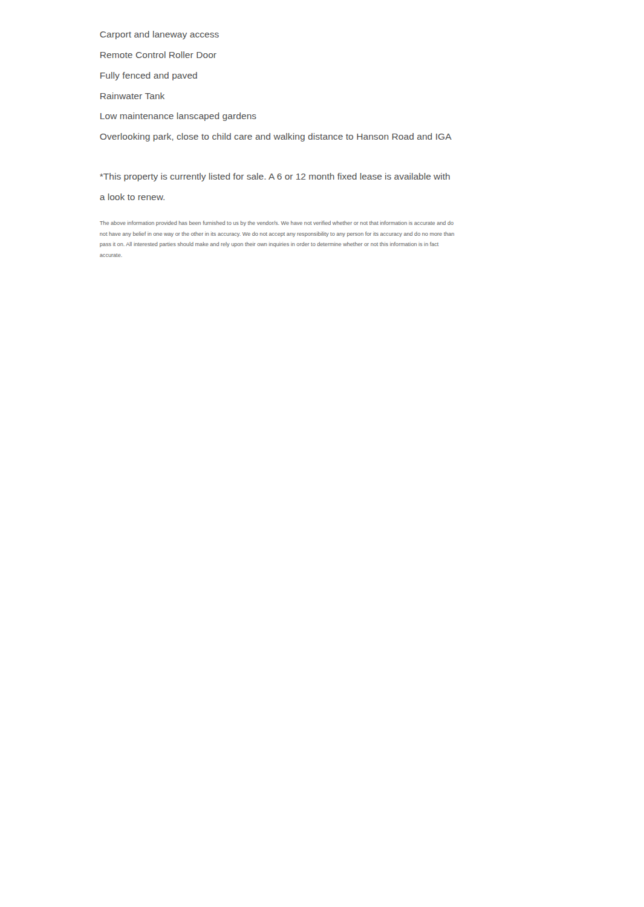Carport and laneway access
Remote Control Roller Door
Fully fenced and paved
Rainwater Tank
Low maintenance lanscaped gardens
Overlooking park, close to child care and walking distance to Hanson Road and IGA
*This property is currently listed for sale. A 6 or 12 month fixed lease is available with a look to renew.
The above information provided has been furnished to us by the vendor/s. We have not verified whether or not that information is accurate and do not have any belief in one way or the other in its accuracy. We do not accept any responsibility to any person for its accuracy and do no more than pass it on. All interested parties should make and rely upon their own inquiries in order to determine whether or not this information is in fact accurate.